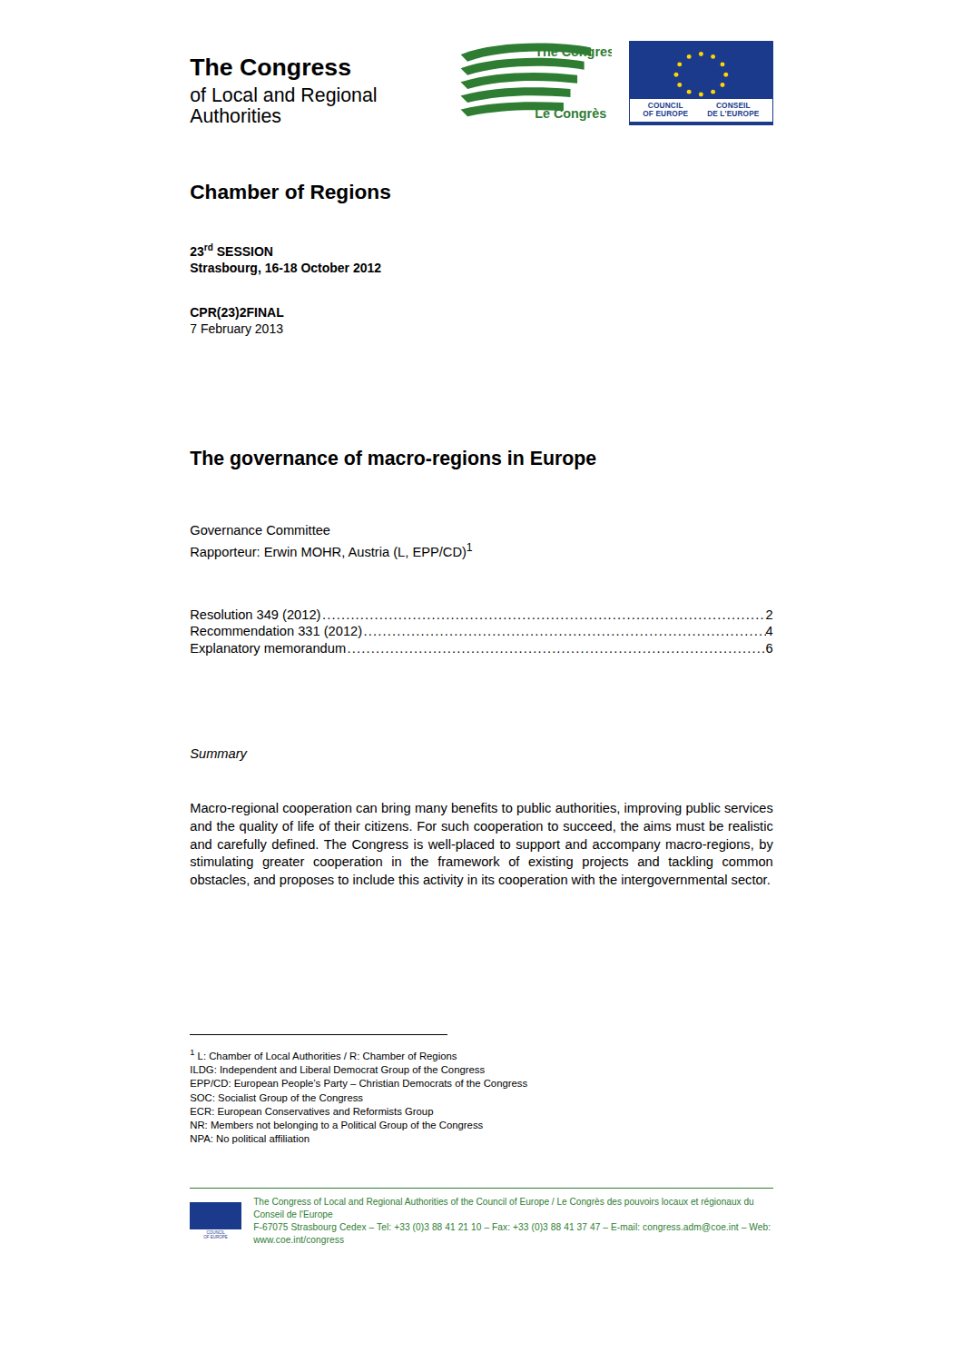The Congress
of Local and Regional Authorities
The Congress Le Congrès
COUNCIL OF EUROPE
CONSEIL DE L'EUROPE
Chamber of Regions
23rd SESSION
Strasbourg, 16-18 October 2012
CPR(23)2FINAL
7 February 2013
The governance of macro-regions in Europe
Governance Committee
Rapporteur: Erwin MOHR, Austria (L, EPP/CD)1
Resolution 349 (2012) ........................................................................................................................... 2
Recommendation 331 (2012) .............................................................................................................. 4
Explanatory memorandum ................................................................................................................. 6
Summary
Macro-regional cooperation can bring many benefits to public authorities, improving public services and the quality of life of their citizens. For such cooperation to succeed, the aims must be realistic and carefully defined. The Congress is well-placed to support and accompany macro-regions, by stimulating greater cooperation in the framework of existing projects and tackling common obstacles, and proposes to include this activity in its cooperation with the intergovernmental sector.
1 L: Chamber of Local Authorities / R: Chamber of Regions
ILDG: Independent and Liberal Democrat Group of the Congress
EPP/CD: European People’s Party – Christian Democrats of the Congress
SOC: Socialist Group of the Congress
ECR: European Conservatives and Reformists Group
NR: Members not belonging to a Political Group of the Congress
NPA: No political affiliation
COUNCIL
OF EUROPE
The Congress of Local and Regional Authorities of the Council of Europe / Le Congrès des pouvoirs locaux et régionaux du Conseil de l'Europe
F-67075 Strasbourg Cedex – Tel: +33 (0)3 88 41 21 10 – Fax: +33 (0)3 88 41 37 47 – E-mail: congress.adm@coe.int – Web: www.coe.int/congress